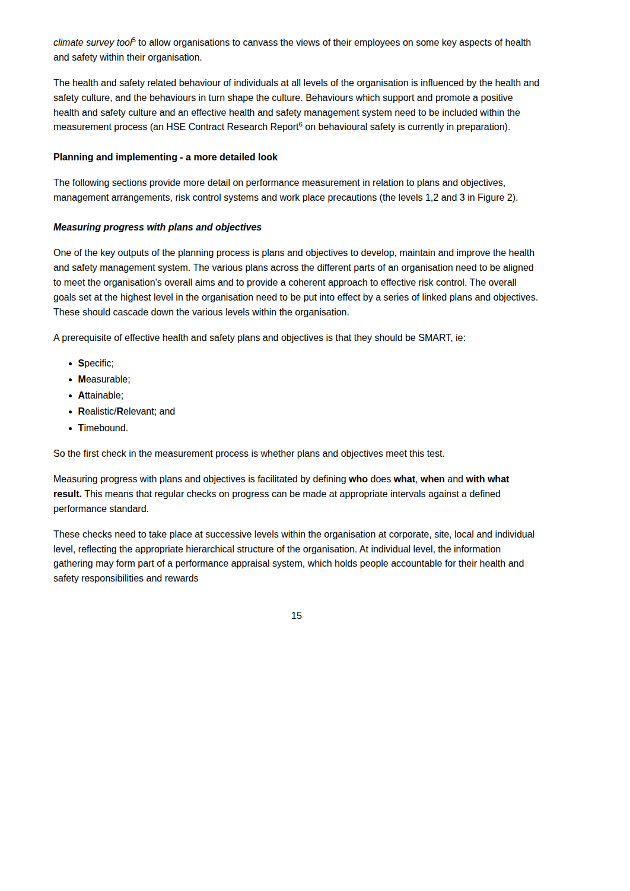climate survey tool5 to allow organisations to canvass the views of their employees on some key aspects of health and safety within their organisation.
The health and safety related behaviour of individuals at all levels of the organisation is influenced by the health and safety culture, and the behaviours in turn shape the culture. Behaviours which support and promote a positive health and safety culture and an effective health and safety management system need to be included within the measurement process (an HSE Contract Research Report6 on behavioural safety is currently in preparation).
Planning and implementing - a more detailed look
The following sections provide more detail on performance measurement in relation to plans and objectives, management arrangements, risk control systems and work place precautions (the levels 1,2 and 3 in Figure 2).
Measuring progress with plans and objectives
One of the key outputs of the planning process is plans and objectives to develop, maintain and improve the health and safety management system. The various plans across the different parts of an organisation need to be aligned to meet the organisation's overall aims and to provide a coherent approach to effective risk control. The overall goals set at the highest level in the organisation need to be put into effect by a series of linked plans and objectives. These should cascade down the various levels within the organisation.
A prerequisite of effective health and safety plans and objectives is that they should be SMART, ie:
Specific;
Measurable;
Attainable;
Realistic/Relevant; and
Timebound.
So the first check in the measurement process is whether plans and objectives meet this test.
Measuring progress with plans and objectives is facilitated by defining who does what, when and with what result. This means that regular checks on progress can be made at appropriate intervals against a defined performance standard.
These checks need to take place at successive levels within the organisation at corporate, site, local and individual level, reflecting the appropriate hierarchical structure of the organisation. At individual level, the information gathering may form part of a performance appraisal system, which holds people accountable for their health and safety responsibilities and rewards
15